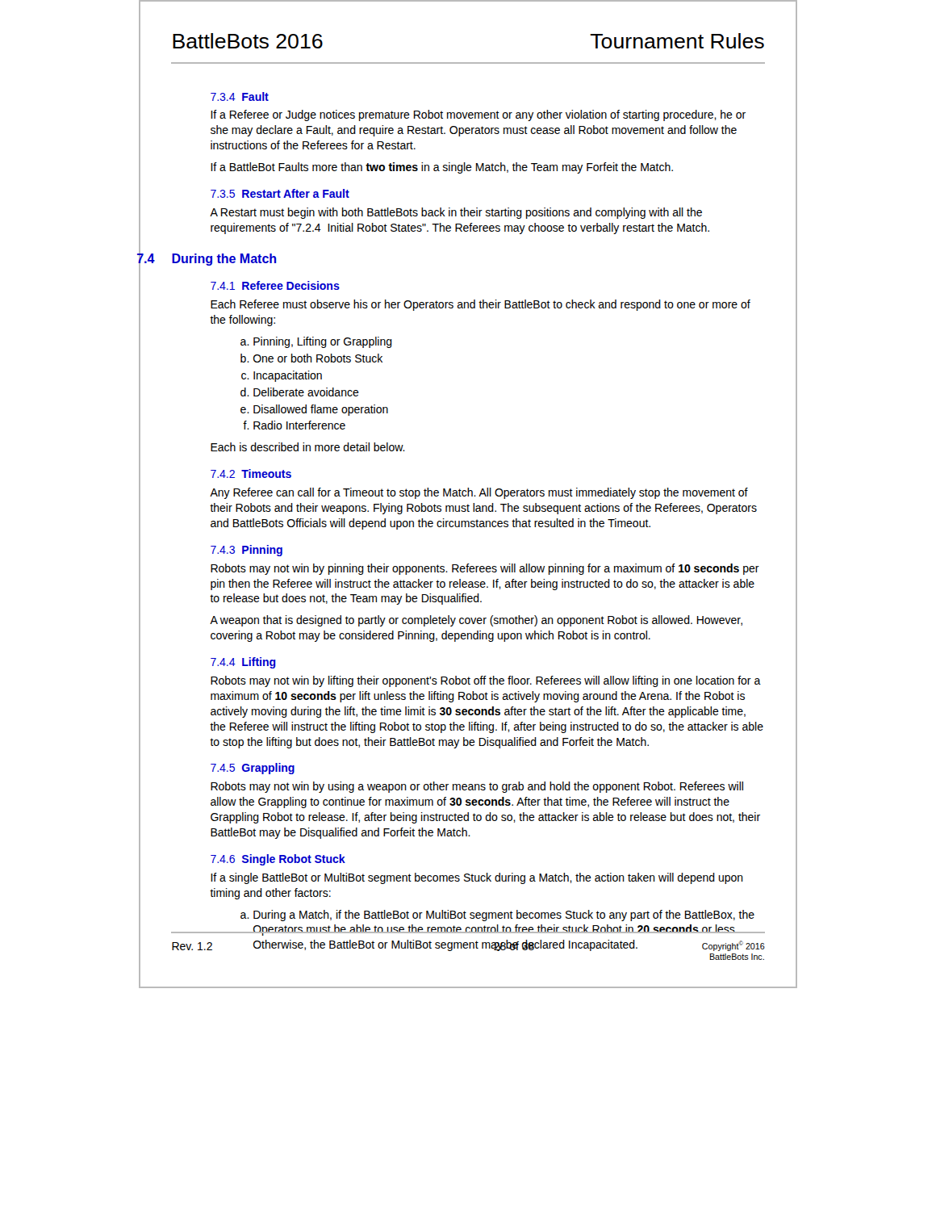BattleBots 2016
Tournament Rules
7.3.4 Fault
If a Referee or Judge notices premature Robot movement or any other violation of starting procedure, he or she may declare a Fault, and require a Restart. Operators must cease all Robot movement and follow the instructions of the Referees for a Restart.
If a BattleBot Faults more than two times in a single Match, the Team may Forfeit the Match.
7.3.5 Restart After a Fault
A Restart must begin with both BattleBots back in their starting positions and complying with all the requirements of "7.2.4 Initial Robot States". The Referees may choose to verbally restart the Match.
7.4 During the Match
7.4.1 Referee Decisions
Each Referee must observe his or her Operators and their BattleBot to check and respond to one or more of the following:
Pinning, Lifting or Grappling
One or both Robots Stuck
Incapacitation
Deliberate avoidance
Disallowed flame operation
Radio Interference
Each is described in more detail below.
7.4.2 Timeouts
Any Referee can call for a Timeout to stop the Match. All Operators must immediately stop the movement of their Robots and their weapons. Flying Robots must land. The subsequent actions of the Referees, Operators and BattleBots Officials will depend upon the circumstances that resulted in the Timeout.
7.4.3 Pinning
Robots may not win by pinning their opponents. Referees will allow pinning for a maximum of 10 seconds per pin then the Referee will instruct the attacker to release. If, after being instructed to do so, the attacker is able to release but does not, the Team may be Disqualified.
A weapon that is designed to partly or completely cover (smother) an opponent Robot is allowed. However, covering a Robot may be considered Pinning, depending upon which Robot is in control.
7.4.4 Lifting
Robots may not win by lifting their opponent's Robot off the floor. Referees will allow lifting in one location for a maximum of 10 seconds per lift unless the lifting Robot is actively moving around the Arena. If the Robot is actively moving during the lift, the time limit is 30 seconds after the start of the lift. After the applicable time, the Referee will instruct the lifting Robot to stop the lifting. If, after being instructed to do so, the attacker is able to stop the lifting but does not, their BattleBot may be Disqualified and Forfeit the Match.
7.4.5 Grappling
Robots may not win by using a weapon or other means to grab and hold the opponent Robot. Referees will allow the Grappling to continue for maximum of 30 seconds. After that time, the Referee will instruct the Grappling Robot to release. If, after being instructed to do so, the attacker is able to release but does not, their BattleBot may be Disqualified and Forfeit the Match.
7.4.6 Single Robot Stuck
If a single BattleBot or MultiBot segment becomes Stuck during a Match, the action taken will depend upon timing and other factors:
During a Match, if the BattleBot or MultiBot segment becomes Stuck to any part of the BattleBox, the Operators must be able to use the remote control to free their stuck Robot in 20 seconds or less. Otherwise, the BattleBot or MultiBot segment may be declared Incapacitated.
Rev. 1.2
28 of 38
Copyright© 2016
BattleBots Inc.